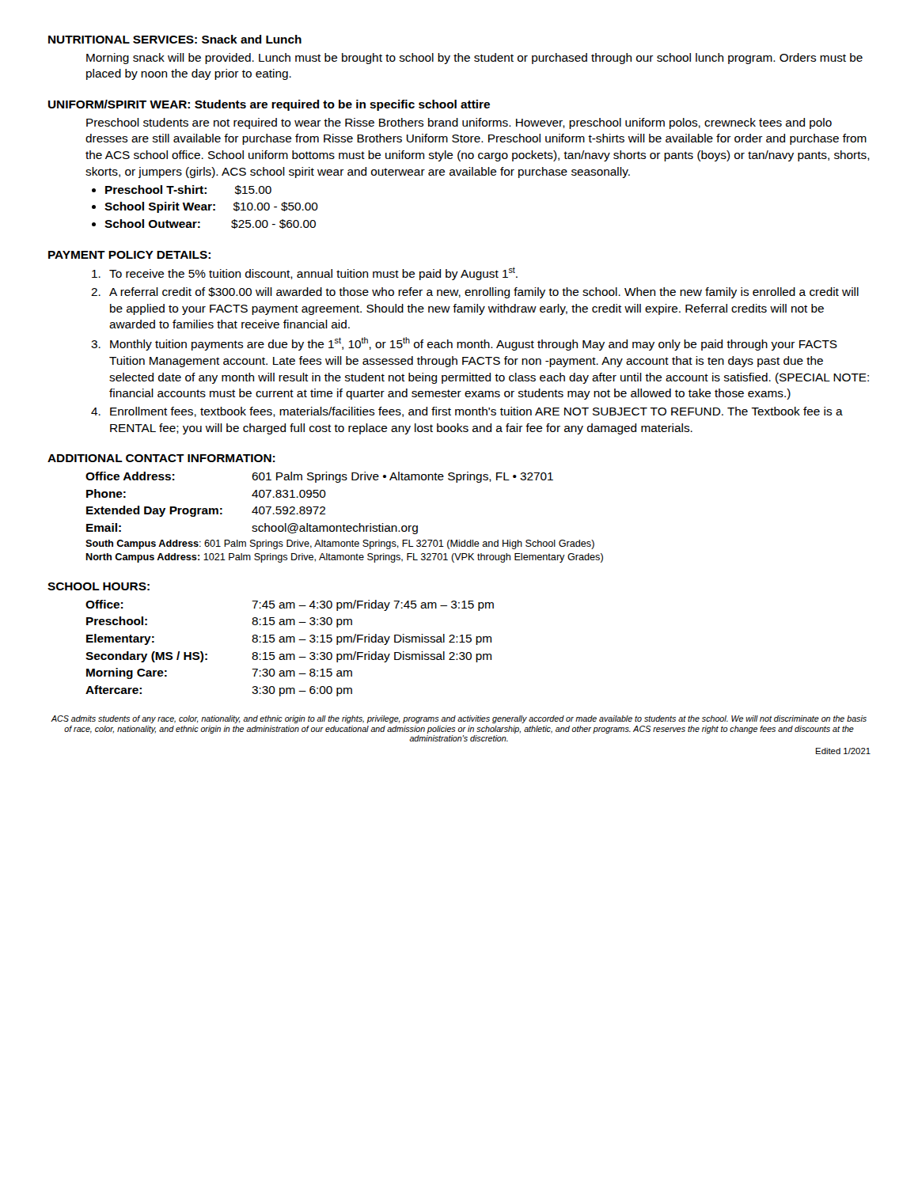NUTRITIONAL SERVICES: Snack and Lunch
Morning snack will be provided. Lunch must be brought to school by the student or purchased through our school lunch program. Orders must be placed by noon the day prior to eating.
UNIFORM/SPIRIT WEAR: Students are required to be in specific school attire
Preschool students are not required to wear the Risse Brothers brand uniforms. However, preschool uniform polos, crewneck tees and polo dresses are still available for purchase from Risse Brothers Uniform Store. Preschool uniform t-shirts will be available for order and purchase from the ACS school office. School uniform bottoms must be uniform style (no cargo pockets), tan/navy shorts or pants (boys) or tan/navy pants, shorts, skorts, or jumpers (girls). ACS school spirit wear and outerwear are available for purchase seasonally.
Preschool T-shirt: $15.00
School Spirit Wear: $10.00 - $50.00
School Outwear: $25.00 - $60.00
PAYMENT POLICY DETAILS:
To receive the 5% tuition discount, annual tuition must be paid by August 1st.
A referral credit of $300.00 will awarded to those who refer a new, enrolling family to the school. When the new family is enrolled a credit will be applied to your FACTS payment agreement. Should the new family withdraw early, the credit will expire. Referral credits will not be awarded to families that receive financial aid.
Monthly tuition payments are due by the 1st, 10th, or 15th of each month. August through May and may only be paid through your FACTS Tuition Management account. Late fees will be assessed through FACTS for non -payment. Any account that is ten days past due the selected date of any month will result in the student not being permitted to class each day after until the account is satisfied. (SPECIAL NOTE: financial accounts must be current at time if quarter and semester exams or students may not be allowed to take those exams.)
Enrollment fees, textbook fees, materials/facilities fees, and first month's tuition ARE NOT SUBJECT TO REFUND. The Textbook fee is a RENTAL fee; you will be charged full cost to replace any lost books and a fair fee for any damaged materials.
ADDITIONAL CONTACT INFORMATION:
| Office Address: | 601 Palm Springs Drive • Altamonte Springs, FL • 32701 |
| Phone: | 407.831.0950 |
| Extended Day Program: | 407.592.8972 |
| Email: | school@altamontechristian.org |
South Campus Address: 601 Palm Springs Drive, Altamonte Springs, FL 32701 (Middle and High School Grades)
North Campus Address: 1021 Palm Springs Drive, Altamonte Springs, FL 32701 (VPK through Elementary Grades)
SCHOOL HOURS:
| Office: | 7:45 am – 4:30 pm/Friday 7:45 am – 3:15 pm |
| Preschool: | 8:15 am – 3:30 pm |
| Elementary: | 8:15 am – 3:15 pm/Friday Dismissal 2:15 pm |
| Secondary (MS / HS): | 8:15 am – 3:30 pm/Friday Dismissal 2:30 pm |
| Morning Care: | 7:30 am – 8:15 am |
| Aftercare: | 3:30 pm – 6:00 pm |
ACS admits students of any race, color, nationality, and ethnic origin to all the rights, privilege, programs and activities generally accorded or made available to students at the school. We will not discriminate on the basis of race, color, nationality, and ethnic origin in the administration of our educational and admission policies or in scholarship, athletic, and other programs. ACS reserves the right to change fees and discounts at the administration's discretion.
Edited 1/2021